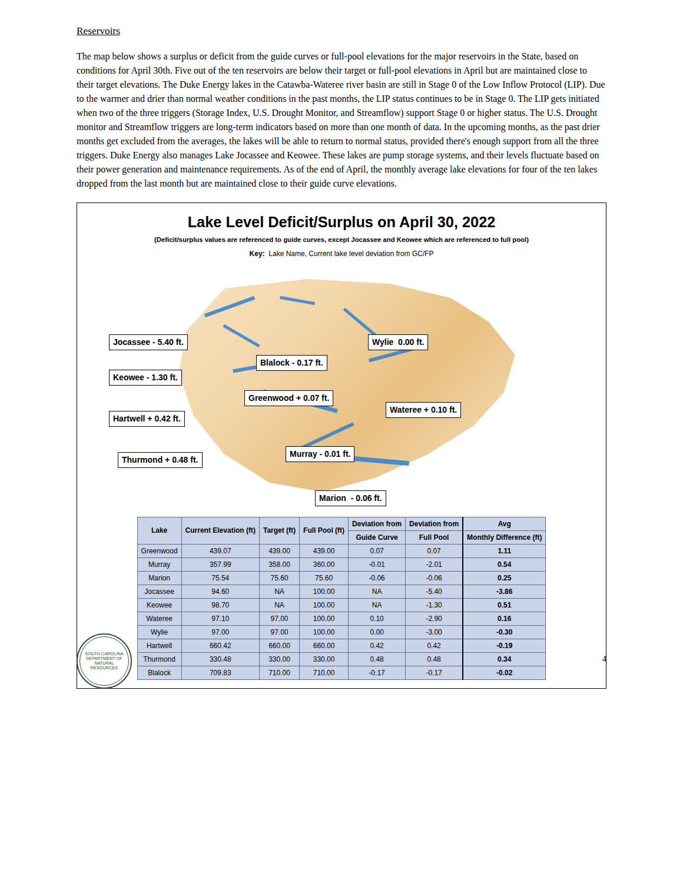Reservoirs
The map below shows a surplus or deficit from the guide curves or full-pool elevations for the major reservoirs in the State, based on conditions for April 30th. Five out of the ten reservoirs are below their target or full-pool elevations in April but are maintained close to their target elevations. The Duke Energy lakes in the Catawba-Wateree river basin are still in Stage 0 of the Low Inflow Protocol (LIP). Due to the warmer and drier than normal weather conditions in the past months, the LIP status continues to be in Stage 0. The LIP gets initiated when two of the three triggers (Storage Index, U.S. Drought Monitor, and Streamflow) support Stage 0 or higher status. The U.S. Drought monitor and Streamflow triggers are long-term indicators based on more than one month of data. In the upcoming months, as the past drier months get excluded from the averages, the lakes will be able to return to normal status, provided there's enough support from all the three triggers. Duke Energy also manages Lake Jocassee and Keowee. These lakes are pump storage systems, and their levels fluctuate based on their power generation and maintenance requirements. As of the end of April, the monthly average lake elevations for four of the ten lakes dropped from the last month but are maintained close to their guide curve elevations.
Lake Level Deficit/Surplus on April 30, 2022
(Deficit/surplus values are referenced to guide curves, except Jocassee and Keowee which are referenced to full pool)
Key: Lake Name, Current lake level deviation from GC/FP
Jocassee - 5.40 ft.
Keowee - 1.30 ft.
Hartwell + 0.42 ft.
Thurmond + 0.48 ft.
Blalock - 0.17 ft.
Greenwood + 0.07 ft.
Murray - 0.01 ft.
Marion - 0.06 ft.
Wylie 0.00 ft.
Wateree + 0.10 ft.
| Lake | Current Elevation (ft) | Target (ft) | Full Pool (ft) | Deviation from | Deviation from | Avg |
| --- | --- | --- | --- | --- | --- | --- |
| Guide Curve | Full Pool | Monthly Difference (ft) |
| Greenwood | 439.07 | 439.00 | 439.00 | 0.07 | 0.07 | 1.11 |
| Murray | 357.99 | 358.00 | 360.00 | -0.01 | -2.01 | 0.54 |
| Marion | 75.54 | 75.60 | 75.60 | -0.06 | -0.06 | 0.25 |
| Jocassee | 94.60 | NA | 100.00 | NA | -5.40 | -3.86 |
| Keowee | 98.70 | NA | 100.00 | NA | -1.30 | 0.51 |
| Wateree | 97.10 | 97.00 | 100.00 | 0.10 | -2.90 | 0.16 |
| Wylie | 97.00 | 97.00 | 100.00 | 0.00 | -3.00 | -0.30 |
| Hartwell | 660.42 | 660.00 | 660.00 | 0.42 | 0.42 | -0.19 |
| Thurmond | 330.48 | 330.00 | 330.00 | 0.48 | 0.48 | 0.34 |
| Blalock | 709.83 | 710.00 | 710.00 | -0.17 | -0.17 | -0.02 |
4
SOUTH CAROLINA
DEPARTMENT OF
NATURAL RESOURCES